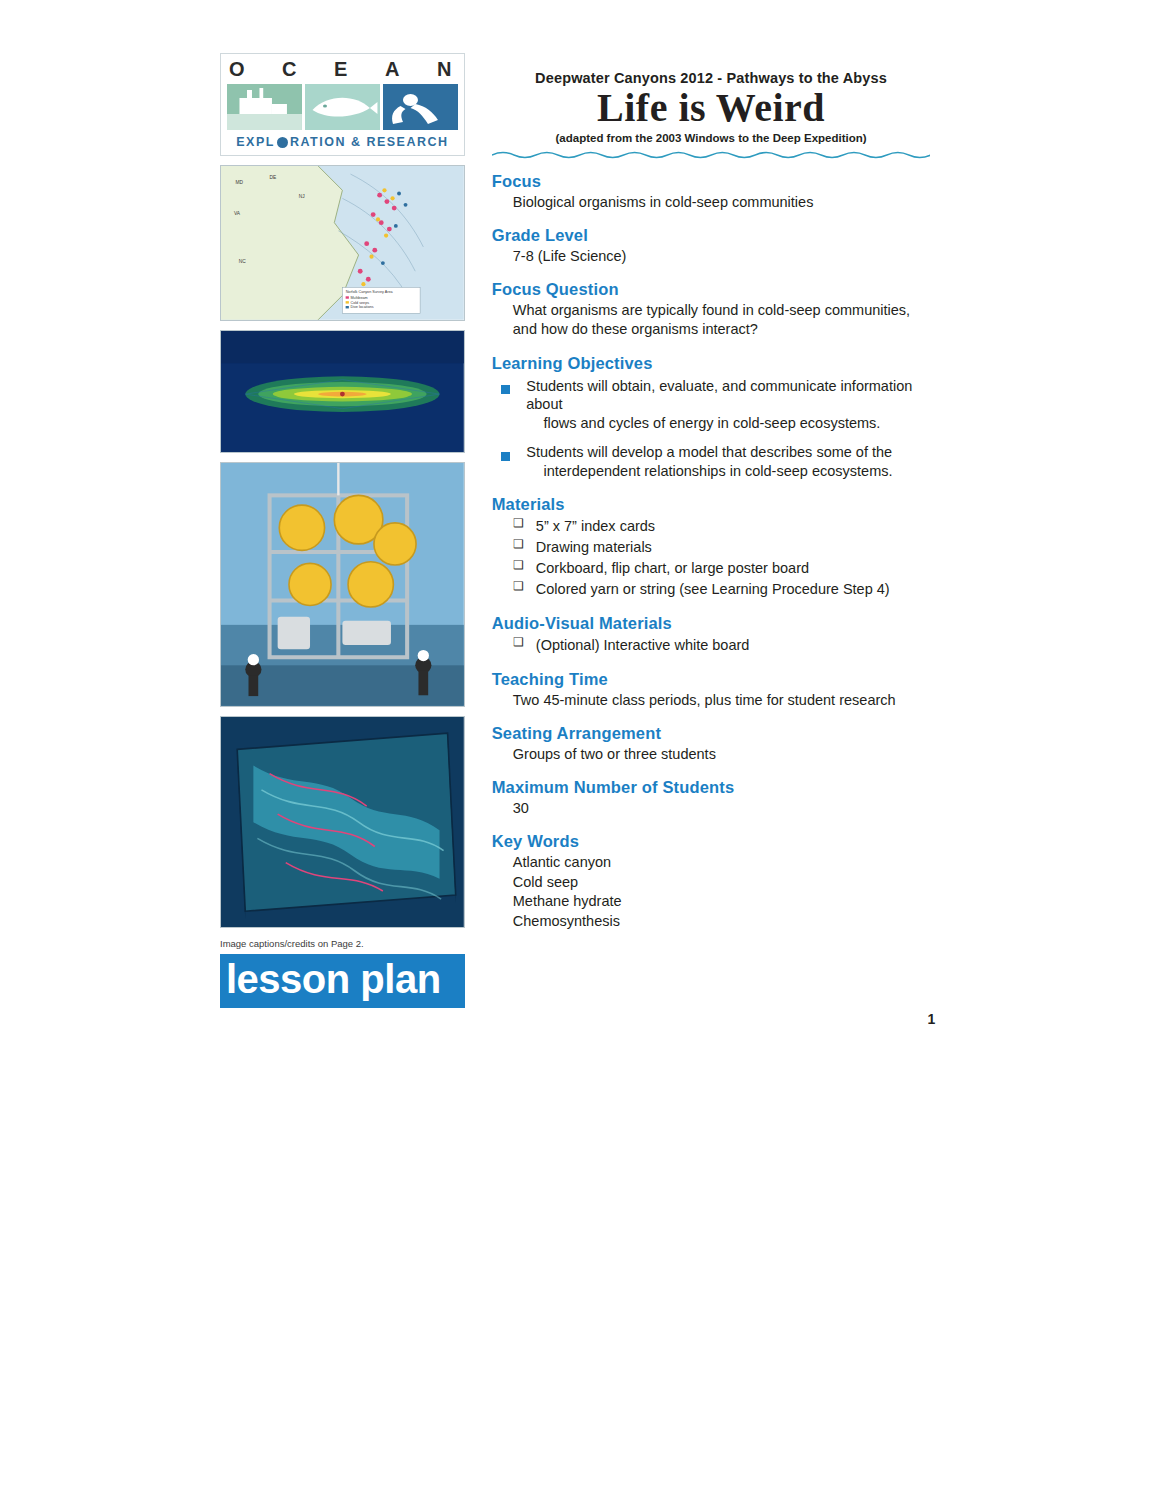OCEAN
EXPL RATION & RESEARCH
MD VA NC DE NJ Norfolk Canyon Survey Area Multibeam Cold seeps Dive locations
Image captions/credits on Page 2.
lesson plan
Deepwater Canyons 2012 - Pathways to the Abyss
Life is Weird
(adapted from the 2003 Windows to the Deep Expedition)
Focus
Biological organisms in cold-seep communities
Grade Level
7-8 (Life Science)
Focus Question
What organisms are typically found in cold-seep communities, and how do these organisms interact?
Learning Objectives
Students will obtain, evaluate, and communicate information about flows and cycles of energy in cold-seep ecosystems.
Students will develop a model that describes some of the interdependent relationships in cold-seep ecosystems.
Materials
5” x 7” index cards
Drawing materials
Corkboard, flip chart, or large poster board
Colored yarn or string (see Learning Procedure Step 4)
Audio-Visual Materials
(Optional) Interactive white board
Teaching Time
Two 45-minute class periods, plus time for student research
Seating Arrangement
Groups of two or three students
Maximum Number of Students
30
Key Words
Atlantic canyon
Cold seep
Methane hydrate
Chemosynthesis
1